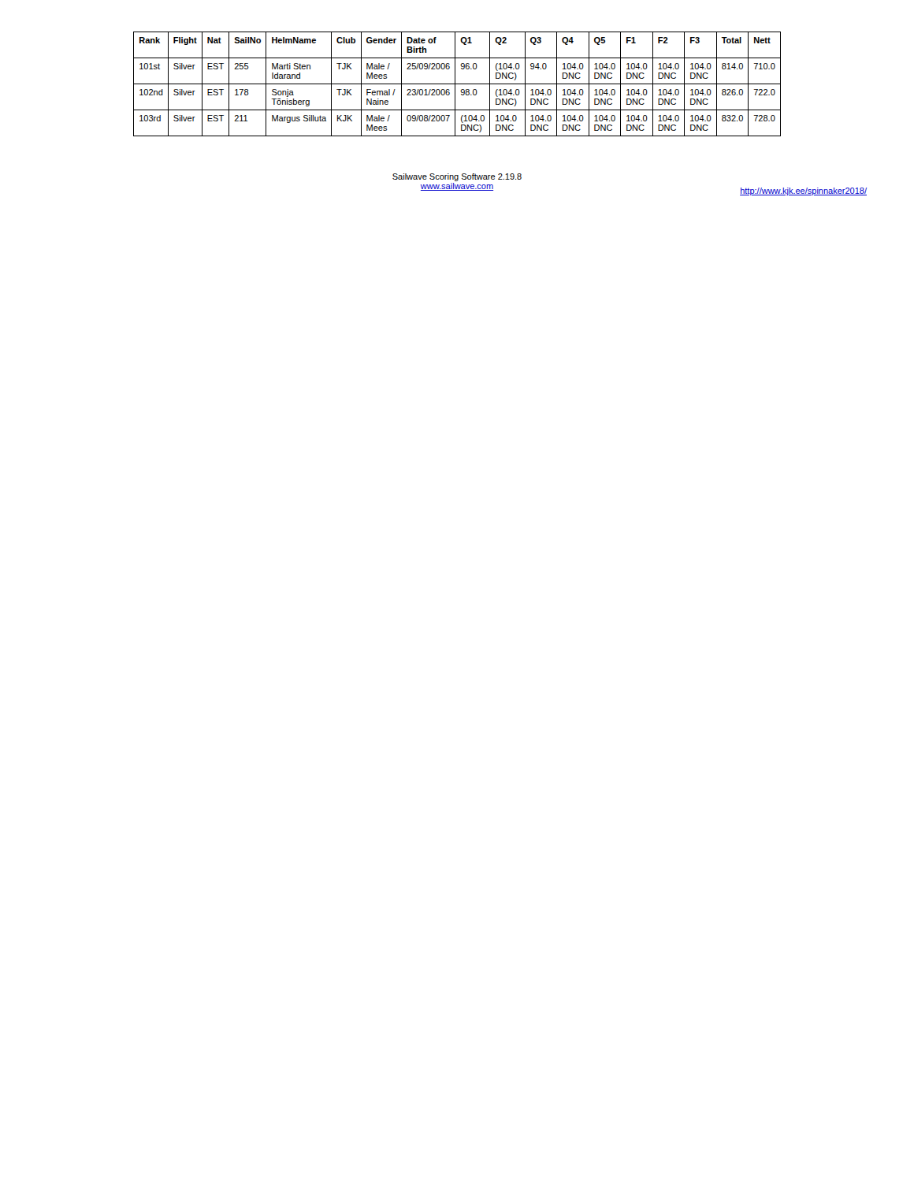| Rank | Flight | Nat | SailNo | HelmName | Club | Gender | Date of Birth | Q1 | Q2 | Q3 | Q4 | Q5 | F1 | F2 | F3 | Total | Nett |
| --- | --- | --- | --- | --- | --- | --- | --- | --- | --- | --- | --- | --- | --- | --- | --- | --- | --- |
| 101st | Silver | EST | 255 | Marti Sten Idarand | TJK | Male / Mees | 25/09/2006 | 96.0 | (104.0 DNC) | 94.0 | 104.0 DNC | 104.0 DNC | 104.0 DNC | 104.0 DNC | 104.0 DNC | 814.0 | 710.0 |
| 102nd | Silver | EST | 178 | Sonja Tõnisberg | TJK | Femal / Naine | 23/01/2006 | 98.0 | (104.0 DNC) | 104.0 DNC | 104.0 DNC | 104.0 DNC | 104.0 DNC | 104.0 DNC | 104.0 DNC | 826.0 | 722.0 |
| 103rd | Silver | EST | 211 | Margus Silluta | KJK | Male / Mees | 09/08/2007 | (104.0 DNC) | 104.0 DNC | 104.0 DNC | 104.0 DNC | 104.0 DNC | 104.0 DNC | 104.0 DNC | 104.0 DNC | 832.0 | 728.0 |
Sailwave Scoring Software 2.19.8
www.sailwave.com
http://www.kjk.ee/spinnaker2018/